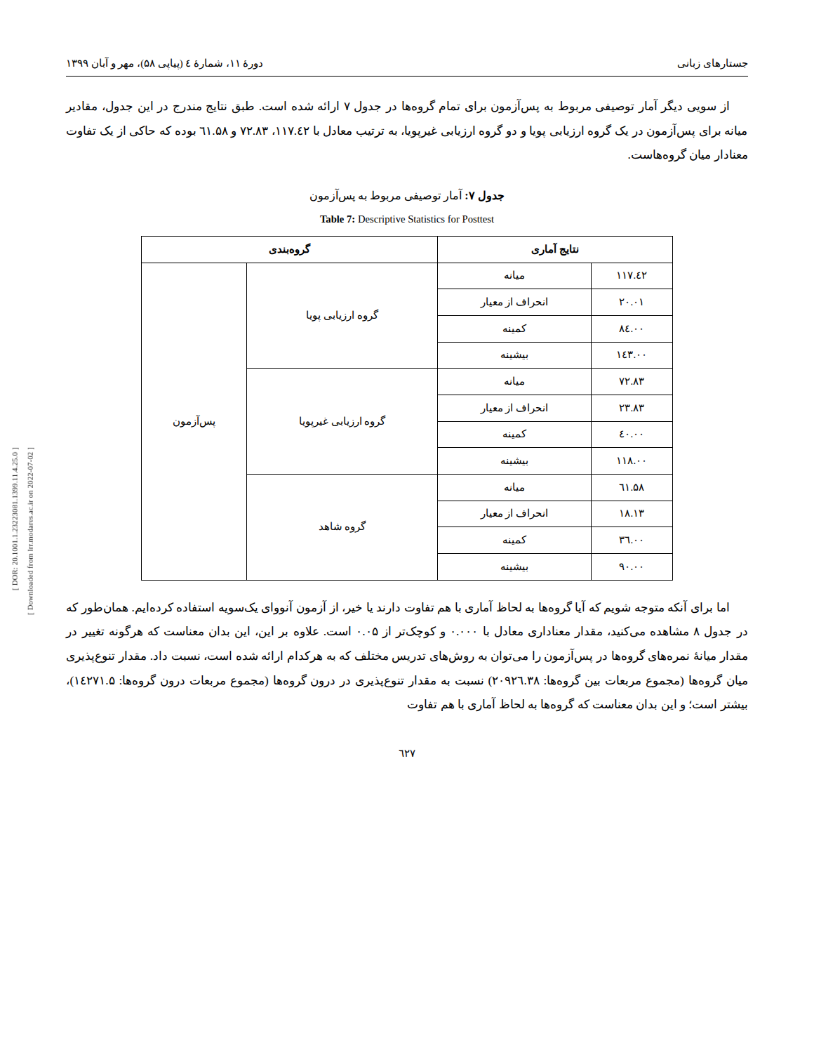[ DOR: 20.1001.1.23223081.1399.11.4.25.0 ] [ Downloaded from lrr.modares.ac.ir on 2022-07-02 ]
جستارهای زبانی
دورهٔ ۱۱، شمارهٔ ٤ (پیاپی ۵۸)، مهر و آبان ۱۳۹۹
از سویی دیگر آمار توصیفی مربوط به پس‌آزمون برای تمام گروه‌ها در جدول ۷ ارائه شده است. طبق نتایج مندرج در این جدول، مقادیر میانه برای پس‌آزمون در یک گروه ارزیابی پویا و دو گروه ارزیابی غیرپویا، به ترتیب معادل با ۱۱۷.٤۲، ۷۲.۸۳ و ٦۱.۵۸ بوده که حاکی از یک تفاوت معنادار میان گروه‌هاست.
جدول ۷: آمار توصیفی مربوط به پس‌آزمون
Table 7: Descriptive Statistics for Posttest
| نتایج آماری | گروه‌بندی |
| --- | --- |
| ۱۱۷.٤۲ | میانه | گروه ارزیابی پویا | پس‌آزمون |
| ۲۰.۰۱ | انحراف از معیار |
| ۸٤.۰۰ | کمینه |
| ۱٤۳.۰۰ | بیشینه |
| ۷۲.۸۳ | میانه | گروه ارزیابی غیرپویا |
| ۲۳.۸۳ | انحراف از معیار |
| ٤۰.۰۰ | کمینه |
| ۱۱۸.۰۰ | بیشینه |
| ٦۱.۵۸ | میانه | گروه شاهد |
| ۱۸.۱۳ | انحراف از معیار |
| ۳٦.۰۰ | کمینه |
| ۹۰.۰۰ | بیشینه |
اما برای آنکه متوجه شویم که آیا گروه‌ها به لحاظ آماری با هم تفاوت دارند یا خیر، از آزمون آنووای یک‌سویه استفاده کرده‌ایم. همان‌طور که در جدول ۸ مشاهده می‌کنید، مقدار معناداری معادل با ۰.۰۰۰ و کوچک‌تر از ۰.۰۵ است. علاوه بر این، این بدان معناست که هرگونه تغییر در مقدار میانهٔ نمره‌های گروه‌ها در پس‌آزمون را می‌توان به روش‌های تدریس مختلف که به هرکدام ارائه شده است، نسبت داد. مقدار تنوع‌پذیری میان گروه‌ها (مجموع مربعات بین گروه‌ها: ۲۰۹۲٦.۳۸) نسبت به مقدار تنوع‌پذیری در درون گروه‌ها (مجموع مربعات درون گروه‌ها: ۱٤۲۷۱.۵)، بیشتر است؛ و این بدان معناست که گروه‌ها به لحاظ آماری با هم تفاوت
٦۲۷